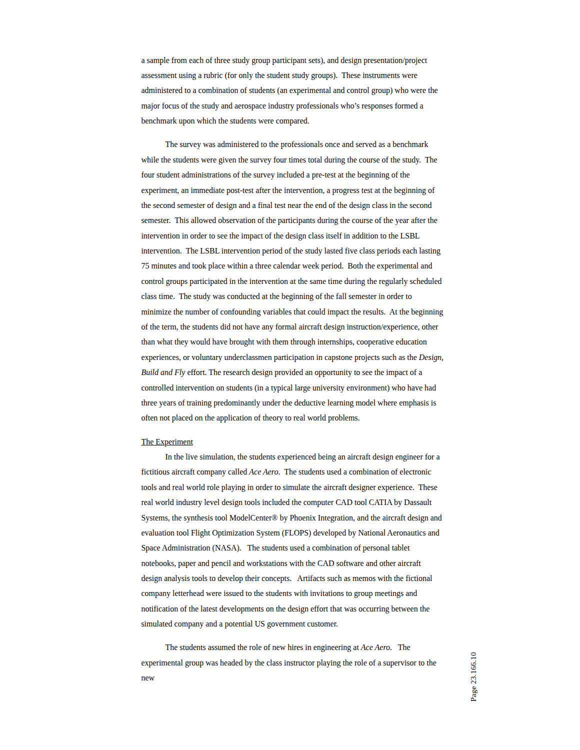a sample from each of three study group participant sets), and design presentation/project assessment using a rubric (for only the student study groups). These instruments were administered to a combination of students (an experimental and control group) who were the major focus of the study and aerospace industry professionals who’s responses formed a benchmark upon which the students were compared.
The survey was administered to the professionals once and served as a benchmark while the students were given the survey four times total during the course of the study. The four student administrations of the survey included a pre-test at the beginning of the experiment, an immediate post-test after the intervention, a progress test at the beginning of the second semester of design and a final test near the end of the design class in the second semester. This allowed observation of the participants during the course of the year after the intervention in order to see the impact of the design class itself in addition to the LSBL intervention. The LSBL intervention period of the study lasted five class periods each lasting 75 minutes and took place within a three calendar week period. Both the experimental and control groups participated in the intervention at the same time during the regularly scheduled class time. The study was conducted at the beginning of the fall semester in order to minimize the number of confounding variables that could impact the results. At the beginning of the term, the students did not have any formal aircraft design instruction/experience, other than what they would have brought with them through internships, cooperative education experiences, or voluntary underclassmen participation in capstone projects such as the Design, Build and Fly effort. The research design provided an opportunity to see the impact of a controlled intervention on students (in a typical large university environment) who have had three years of training predominantly under the deductive learning model where emphasis is often not placed on the application of theory to real world problems.
The Experiment
In the live simulation, the students experienced being an aircraft design engineer for a fictitious aircraft company called Ace Aero. The students used a combination of electronic tools and real world role playing in order to simulate the aircraft designer experience. These real world industry level design tools included the computer CAD tool CATIA by Dassault Systems, the synthesis tool ModelCenter® by Phoenix Integration, and the aircraft design and evaluation tool Flight Optimization System (FLOPS) developed by National Aeronautics and Space Administration (NASA). The students used a combination of personal tablet notebooks, paper and pencil and workstations with the CAD software and other aircraft design analysis tools to develop their concepts. Artifacts such as memos with the fictional company letterhead were issued to the students with invitations to group meetings and notification of the latest developments on the design effort that was occurring between the simulated company and a potential US government customer.
The students assumed the role of new hires in engineering at Ace Aero. The experimental group was headed by the class instructor playing the role of a supervisor to the new
Page 23.166.10